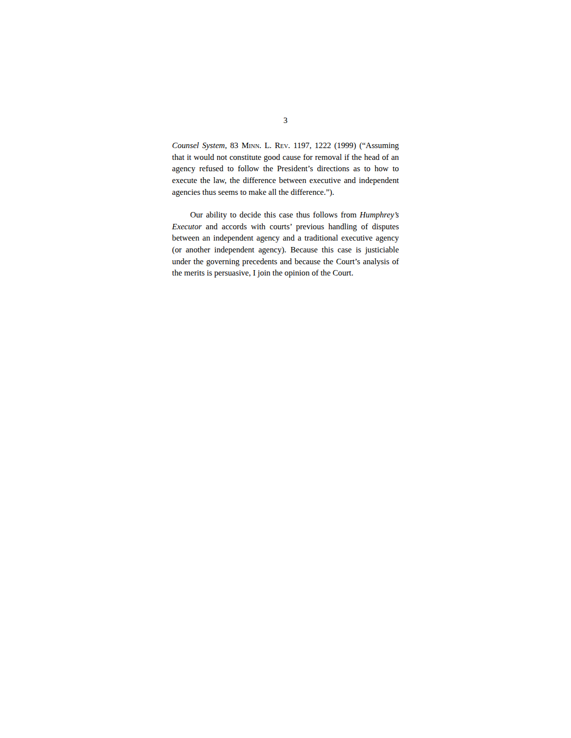3
Counsel System, 83 Minn. L. Rev. 1197, 1222 (1999) (“Assuming that it would not constitute good cause for removal if the head of an agency refused to follow the President’s directions as to how to execute the law, the difference between executive and independent agencies thus seems to make all the difference.”).
Our ability to decide this case thus follows from Humphrey’s Executor and accords with courts’ previous handling of disputes between an independent agency and a traditional executive agency (or another independent agency). Because this case is justiciable under the governing precedents and because the Court’s analysis of the merits is persuasive, I join the opinion of the Court.